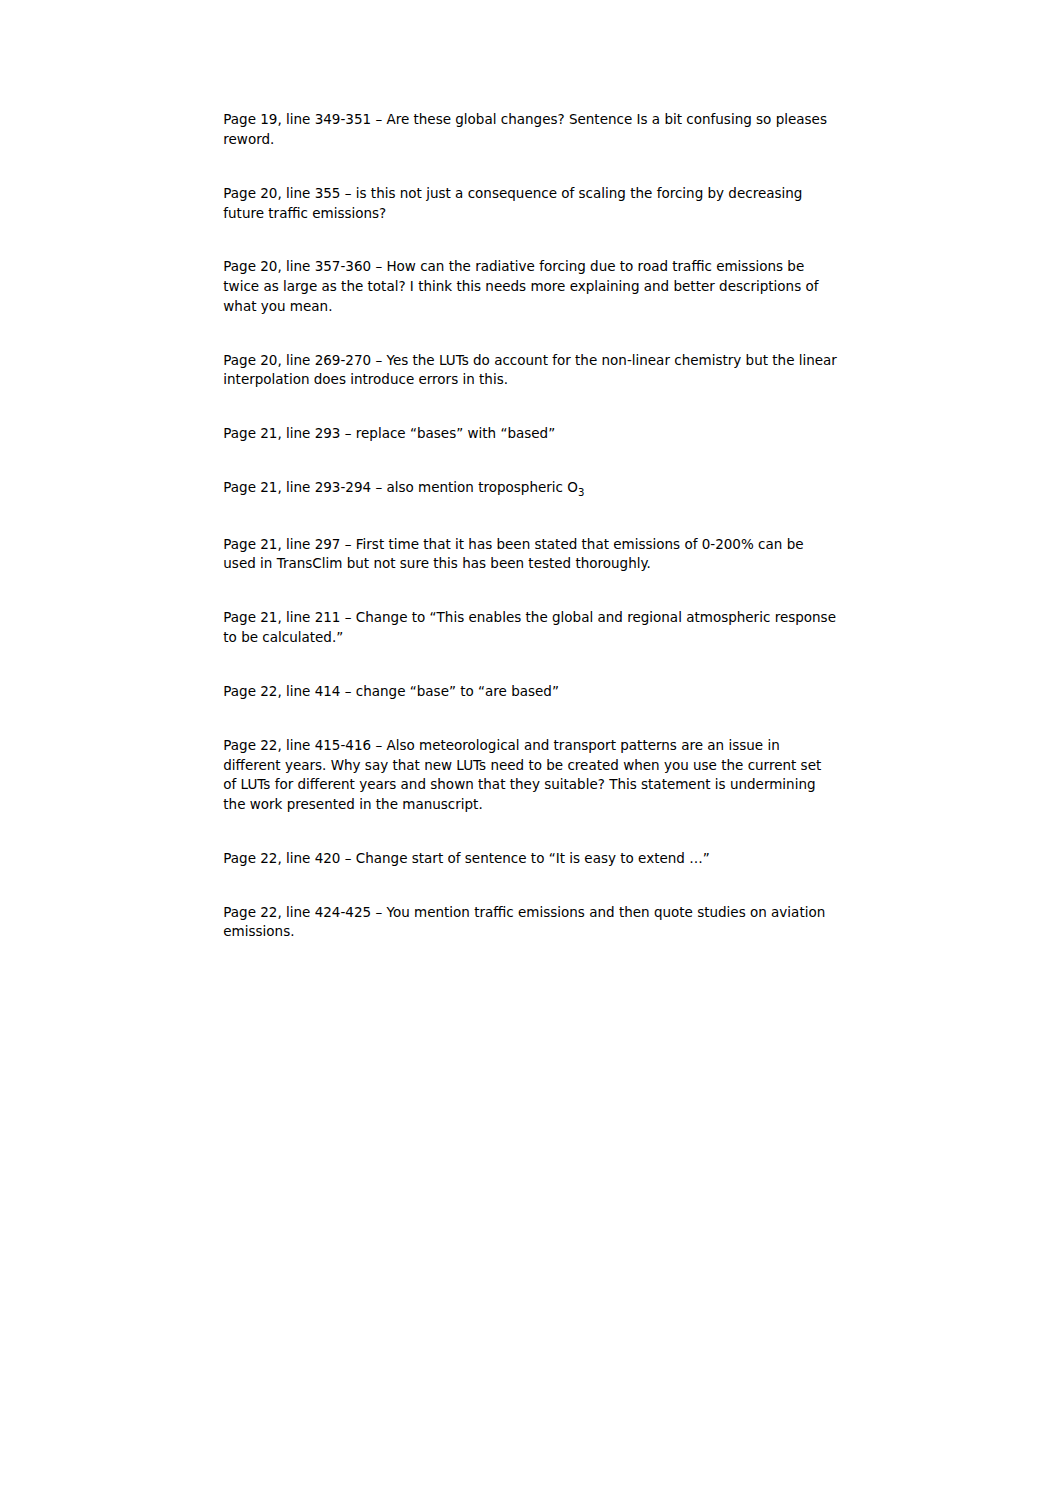Page 19, line 349-351 – Are these global changes? Sentence Is a bit confusing so pleases reword.
Page 20, line 355 – is this not just a consequence of scaling the forcing by decreasing future traffic emissions?
Page 20, line 357-360 – How can the radiative forcing due to road traffic emissions be twice as large as the total? I think this needs more explaining and better descriptions of what you mean.
Page 20, line 269-270 – Yes the LUTs do account for the non-linear chemistry but the linear interpolation does introduce errors in this.
Page 21, line 293 – replace “bases” with “based”
Page 21, line 293-294 – also mention tropospheric O3
Page 21, line 297 – First time that it has been stated that emissions of 0-200% can be used in TransClim but not sure this has been tested thoroughly.
Page 21, line 211 – Change to “This enables the global and regional atmospheric response to be calculated.”
Page 22, line 414 – change “base” to “are based”
Page 22, line 415-416 – Also meteorological and transport patterns are an issue in different years. Why say that new LUTs need to be created when you use the current set of LUTs for different years and shown that they suitable? This statement is undermining the work presented in the manuscript.
Page 22, line 420 – Change start of sentence to “It is easy to extend …”
Page 22, line 424-425 – You mention traffic emissions and then quote studies on aviation emissions.